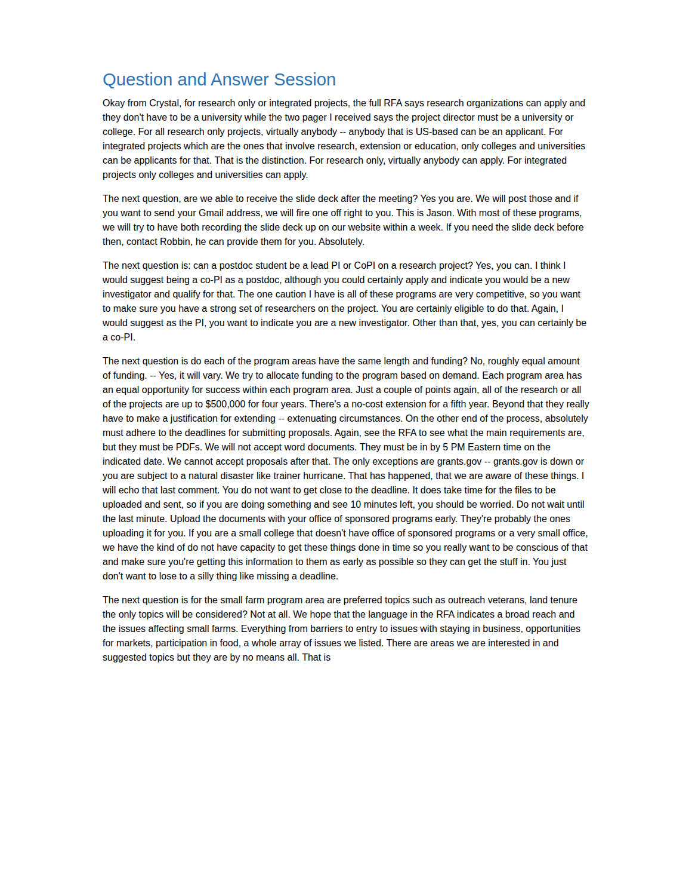Question and Answer Session
Okay from Crystal, for research only or integrated projects, the full RFA says research organizations can apply and they don't have to be a university while the two pager I received says the project director must be a university or college. For all research only projects, virtually anybody -- anybody that is US-based can be an applicant. For integrated projects which are the ones that involve research, extension or education, only colleges and universities can be applicants for that. That is the distinction. For research only, virtually anybody can apply. For integrated projects only colleges and universities can apply.
The next question, are we able to receive the slide deck after the meeting? Yes you are. We will post those and if you want to send your Gmail address, we will fire one off right to you. This is Jason. With most of these programs, we will try to have both recording the slide deck up on our website within a week. If you need the slide deck before then, contact Robbin, he can provide them for you. Absolutely.
The next question is: can a postdoc student be a lead PI or CoPI on a research project? Yes, you can. I think I would suggest being a co-PI as a postdoc, although you could certainly apply and indicate you would be a new investigator and qualify for that. The one caution I have is all of these programs are very competitive, so you want to make sure you have a strong set of researchers on the project. You are certainly eligible to do that. Again, I would suggest as the PI, you want to indicate you are a new investigator. Other than that, yes, you can certainly be a co-PI.
The next question is do each of the program areas have the same length and funding? No, roughly equal amount of funding. -- Yes, it will vary. We try to allocate funding to the program based on demand. Each program area has an equal opportunity for success within each program area. Just a couple of points again, all of the research or all of the projects are up to $500,000 for four years. There's a no-cost extension for a fifth year. Beyond that they really have to make a justification for extending -- extenuating circumstances. On the other end of the process, absolutely must adhere to the deadlines for submitting proposals. Again, see the RFA to see what the main requirements are, but they must be PDFs. We will not accept word documents. They must be in by 5 PM Eastern time on the indicated date. We cannot accept proposals after that. The only exceptions are grants.gov -- grants.gov is down or you are subject to a natural disaster like trainer hurricane. That has happened, that we are aware of these things. I will echo that last comment. You do not want to get close to the deadline. It does take time for the files to be uploaded and sent, so if you are doing something and see 10 minutes left, you should be worried. Do not wait until the last minute. Upload the documents with your office of sponsored programs early. They're probably the ones uploading it for you. If you are a small college that doesn't have office of sponsored programs or a very small office, we have the kind of do not have capacity to get these things done in time so you really want to be conscious of that and make sure you're getting this information to them as early as possible so they can get the stuff in. You just don't want to lose to a silly thing like missing a deadline.
The next question is for the small farm program area are preferred topics such as outreach veterans, land tenure the only topics will be considered? Not at all. We hope that the language in the RFA indicates a broad reach and the issues affecting small farms. Everything from barriers to entry to issues with staying in business, opportunities for markets, participation in food, a whole array of issues we listed. There are areas we are interested in and suggested topics but they are by no means all. That is